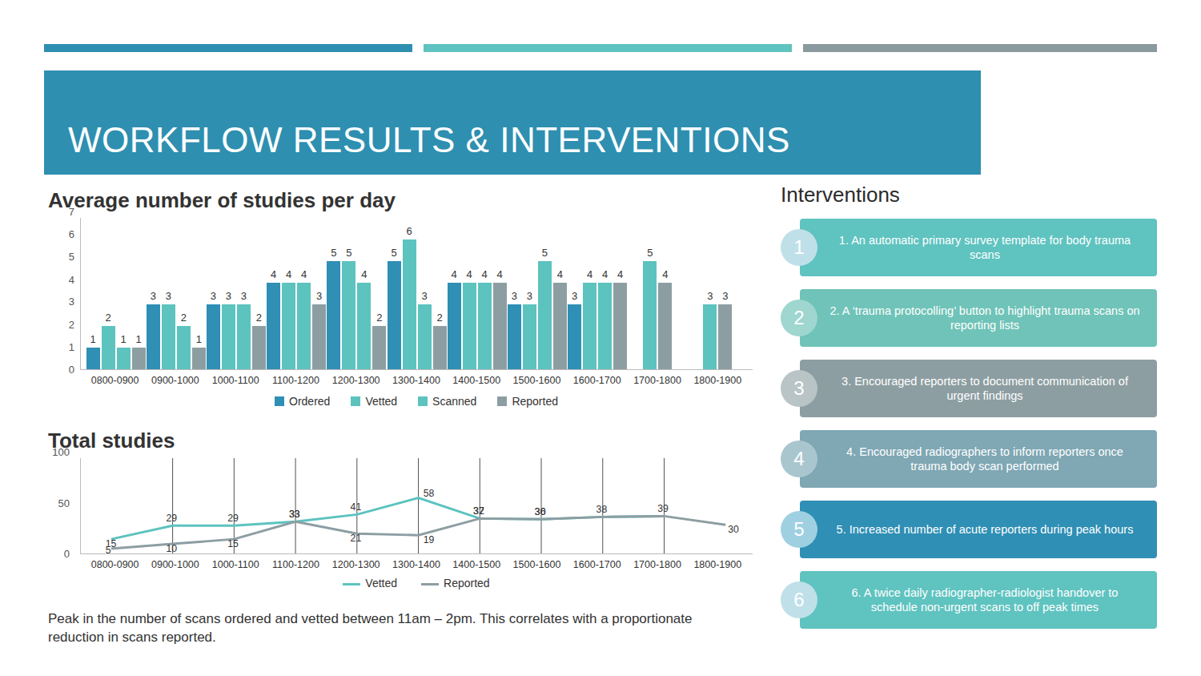Workflow Results & Interventions
Average number of studies per day
7
6
5
4
3
2
1
0
1
2
1
1
3
3
2
1
3
3
3
2
4
4
4
3
5
5
4
2
5
6
3
2
4
4
4
4
3
3
5
4
3
4
4
4
5
4
3
3
0800-0900
0900-1000
1000-1100
1100-1200
1200-1300
1300-1400
1400-1500
1500-1600
1600-1700
1700-1800
1800-1900
Ordered Vetted Scanned Reported
Total studies
100
50
0
15 29 29 33 41 58 37 36 38 39 5 10 15 33 21 19 32 30 30
0800-0900
0900-1000
1000-1100
1100-1200
1200-1300
1300-1400
1400-1500
1500-1600
1600-1700
1700-1800
1800-1900
Vetted Reported
Peak in the number of scans ordered and vetted between 11am – 2pm. This correlates with a proportionate reduction in scans reported.
Interventions
1. An automatic primary survey template for body trauma scans
1
2. A ‘trauma protocolling’ button to highlight trauma scans on reporting lists
2
3. Encouraged reporters to document communication of urgent findings
3
4. Encouraged radiographers to inform reporters once trauma body scan performed
4
5. Increased number of acute reporters during peak hours
5
6. A twice daily radiographer-radiologist handover to schedule non-urgent scans to off peak times
6